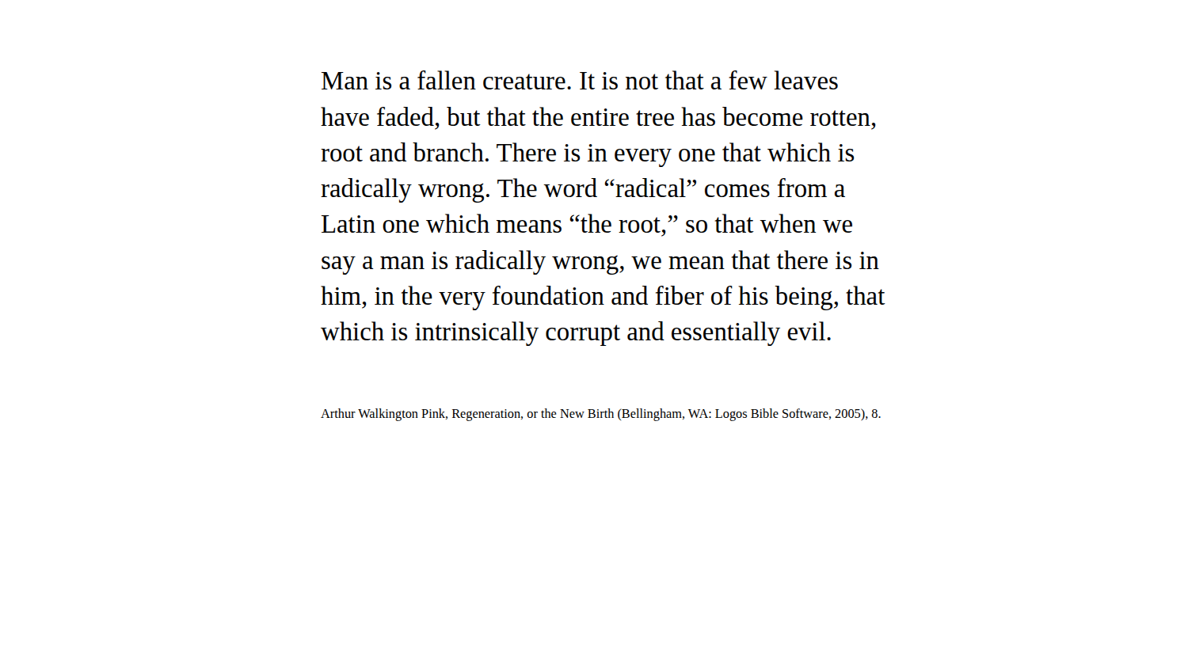Man is a fallen creature. It is not that a few leaves have faded, but that the entire tree has become rotten, root and branch. There is in every one that which is radically wrong. The word “radical” comes from a Latin one which means “the root,” so that when we say a man is radically wrong, we mean that there is in him, in the very foundation and fiber of his being, that which is intrinsically corrupt and essentially evil.
Arthur Walkington Pink, Regeneration, or the New Birth (Bellingham, WA: Logos Bible Software, 2005), 8.